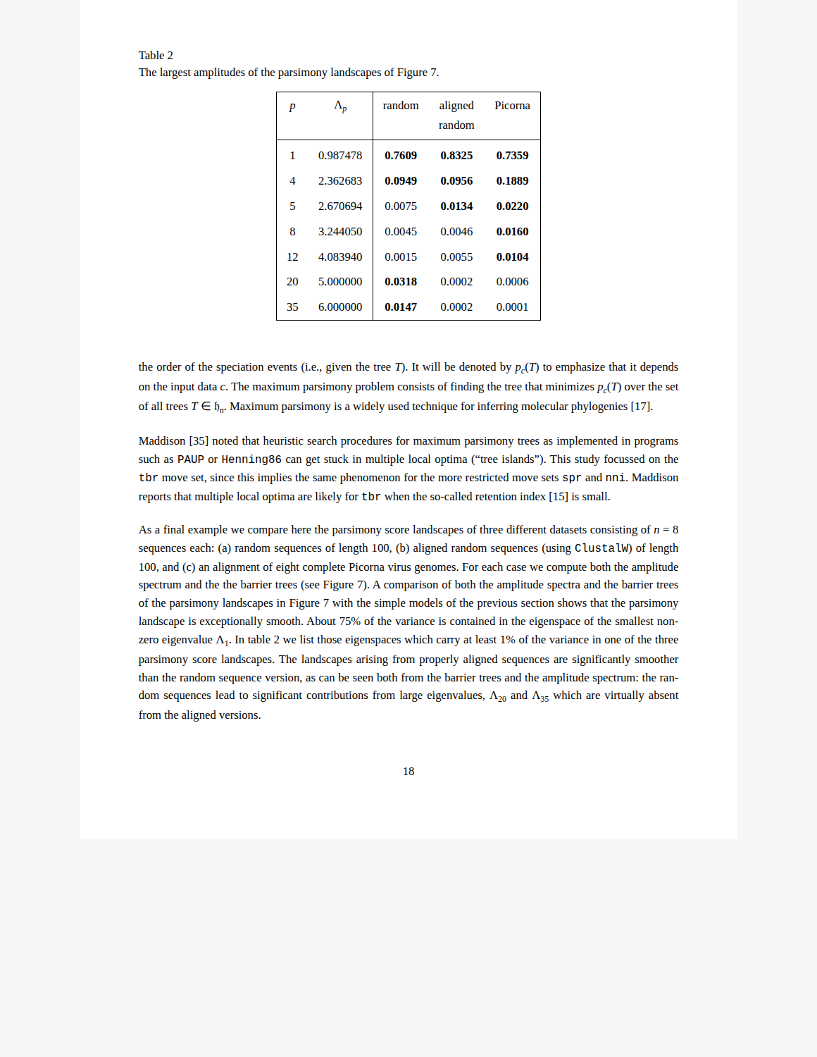Table 2 The largest amplitudes of the parsimony landscapes of Figure 7.
| p | Λ p | random | aligned | Picorna |
| --- | --- | --- | --- | --- |
| | | | random | |
| 1 | 0.987478 | 0.7609 | 0.8325 | 0.7359 |
| 4 | 2.362683 | 0.0949 | 0.0956 | 0.1889 |
| 5 | 2.670694 | 0.0075 | 0.0134 | 0.0220 |
| 8 | 3.244050 | 0.0045 | 0.0046 | 0.0160 |
| 12 | 4.083940 | 0.0015 | 0.0055 | 0.0104 |
| 20 | 5.000000 | 0.0318 | 0.0002 | 0.0006 |
| 35 | 6.000000 | 0.0147 | 0.0002 | 0.0001 |
the order of the speciation events (i.e., given the tree T). It will be denoted by pc(T) to emphasize that it depends on the input data c. The maximum parsimony problem consists of finding the tree that minimizes pc(T) over the set of all trees T ∈ 𝔥n. Maximum parsimony is a widely used technique for inferring molecular phylogenies [17].
Maddison [35] noted that heuristic search procedures for maximum parsimony trees as implemented in programs such as PAUP or Henning86 can get stuck in multiple local optima (“tree islands”). This study focussed on the tbr move set, since this implies the same phenomenon for the more restricted move sets spr and nni. Maddison reports that multiple local optima are likely for tbr when the so-called retention index [15] is small.
As a final example we compare here the parsimony score landscapes of three different datasets consisting of n = 8 sequences each: (a) random sequences of length 100, (b) aligned random sequences (using ClustalW) of length 100, and (c) an alignment of eight complete Picorna virus genomes. For each case we compute both the amplitude spectrum and the the barrier trees (see Figure 7). A comparison of both the amplitude spectra and the barrier trees of the parsimony landscapes in Figure 7 with the simple models of the previous section shows that the parsimony landscape is exceptionally smooth. About 75% of the variance is contained in the eigenspace of the smallest non-zero eigenvalue Λ1. In table 2 we list those eigenspaces which carry at least 1% of the variance in one of the three parsimony score landscapes. The landscapes arising from properly aligned sequences are significantly smoother than the random sequence version, as can be seen both from the barrier trees and the amplitude spectrum: the random sequences lead to significant contributions from large eigenvalues, Λ20 and Λ35 which are virtually absent from the aligned versions.
18